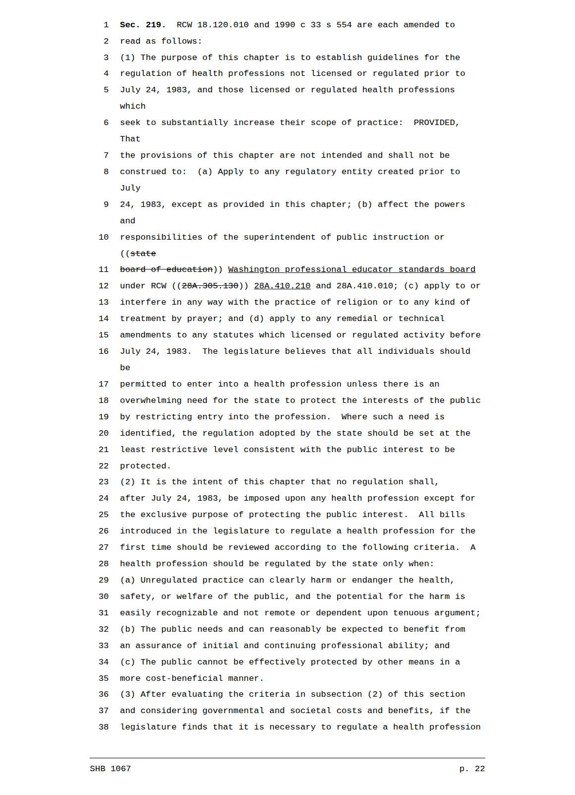Sec. 219. RCW 18.120.010 and 1990 c 33 s 554 are each amended to
read as follows:
(1) The purpose of this chapter is to establish guidelines for the
regulation of health professions not licensed or regulated prior to
July 24, 1983, and those licensed or regulated health professions which
seek to substantially increase their scope of practice: PROVIDED, That
the provisions of this chapter are not intended and shall not be
construed to: (a) Apply to any regulatory entity created prior to July
24, 1983, except as provided in this chapter; (b) affect the powers and
responsibilities of the superintendent of public instruction or ((state
board of education)) Washington professional educator standards board
under RCW ((28A.305.130)) 28A.410.210 and 28A.410.010; (c) apply to or
interfere in any way with the practice of religion or to any kind of
treatment by prayer; and (d) apply to any remedial or technical
amendments to any statutes which licensed or regulated activity before
July 24, 1983. The legislature believes that all individuals should be
permitted to enter into a health profession unless there is an
overwhelming need for the state to protect the interests of the public
by restricting entry into the profession. Where such a need is
identified, the regulation adopted by the state should be set at the
least restrictive level consistent with the public interest to be
protected.
(2) It is the intent of this chapter that no regulation shall,
after July 24, 1983, be imposed upon any health profession except for
the exclusive purpose of protecting the public interest. All bills
introduced in the legislature to regulate a health profession for the
first time should be reviewed according to the following criteria. A
health profession should be regulated by the state only when:
(a) Unregulated practice can clearly harm or endanger the health,
safety, or welfare of the public, and the potential for the harm is
easily recognizable and not remote or dependent upon tenuous argument;
(b) The public needs and can reasonably be expected to benefit from
an assurance of initial and continuing professional ability; and
(c) The public cannot be effectively protected by other means in a
more cost-beneficial manner.
(3) After evaluating the criteria in subsection (2) of this section
and considering governmental and societal costs and benefits, if the
legislature finds that it is necessary to regulate a health profession
SHB 1067 p. 22